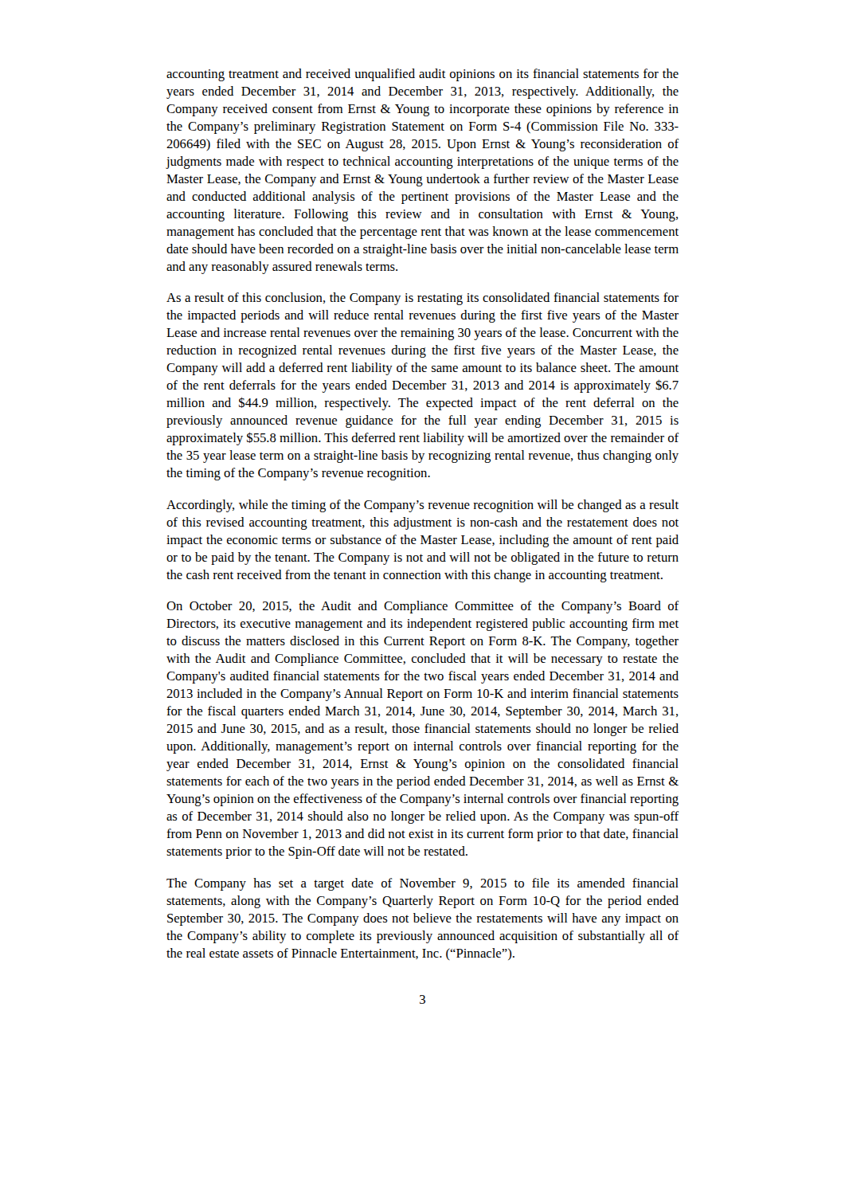accounting treatment and received unqualified audit opinions on its financial statements for the years ended December 31, 2014 and December 31, 2013, respectively. Additionally, the Company received consent from Ernst & Young to incorporate these opinions by reference in the Company’s preliminary Registration Statement on Form S-4 (Commission File No. 333-206649) filed with the SEC on August 28, 2015. Upon Ernst & Young’s reconsideration of judgments made with respect to technical accounting interpretations of the unique terms of the Master Lease, the Company and Ernst & Young undertook a further review of the Master Lease and conducted additional analysis of the pertinent provisions of the Master Lease and the accounting literature. Following this review and in consultation with Ernst & Young, management has concluded that the percentage rent that was known at the lease commencement date should have been recorded on a straight-line basis over the initial non-cancelable lease term and any reasonably assured renewals terms.
As a result of this conclusion, the Company is restating its consolidated financial statements for the impacted periods and will reduce rental revenues during the first five years of the Master Lease and increase rental revenues over the remaining 30 years of the lease. Concurrent with the reduction in recognized rental revenues during the first five years of the Master Lease, the Company will add a deferred rent liability of the same amount to its balance sheet. The amount of the rent deferrals for the years ended December 31, 2013 and 2014 is approximately $6.7 million and $44.9 million, respectively. The expected impact of the rent deferral on the previously announced revenue guidance for the full year ending December 31, 2015 is approximately $55.8 million. This deferred rent liability will be amortized over the remainder of the 35 year lease term on a straight-line basis by recognizing rental revenue, thus changing only the timing of the Company’s revenue recognition.
Accordingly, while the timing of the Company’s revenue recognition will be changed as a result of this revised accounting treatment, this adjustment is non-cash and the restatement does not impact the economic terms or substance of the Master Lease, including the amount of rent paid or to be paid by the tenant. The Company is not and will not be obligated in the future to return the cash rent received from the tenant in connection with this change in accounting treatment.
On October 20, 2015, the Audit and Compliance Committee of the Company’s Board of Directors, its executive management and its independent registered public accounting firm met to discuss the matters disclosed in this Current Report on Form 8-K. The Company, together with the Audit and Compliance Committee, concluded that it will be necessary to restate the Company's audited financial statements for the two fiscal years ended December 31, 2014 and 2013 included in the Company’s Annual Report on Form 10-K and interim financial statements for the fiscal quarters ended March 31, 2014, June 30, 2014, September 30, 2014, March 31, 2015 and June 30, 2015, and as a result, those financial statements should no longer be relied upon. Additionally, management’s report on internal controls over financial reporting for the year ended December 31, 2014, Ernst & Young’s opinion on the consolidated financial statements for each of the two years in the period ended December 31, 2014, as well as Ernst & Young’s opinion on the effectiveness of the Company’s internal controls over financial reporting as of December 31, 2014 should also no longer be relied upon. As the Company was spun-off from Penn on November 1, 2013 and did not exist in its current form prior to that date, financial statements prior to the Spin-Off date will not be restated.
The Company has set a target date of November 9, 2015 to file its amended financial statements, along with the Company’s Quarterly Report on Form 10-Q for the period ended September 30, 2015. The Company does not believe the restatements will have any impact on the Company’s ability to complete its previously announced acquisition of substantially all of the real estate assets of Pinnacle Entertainment, Inc. (“Pinnacle”).
3